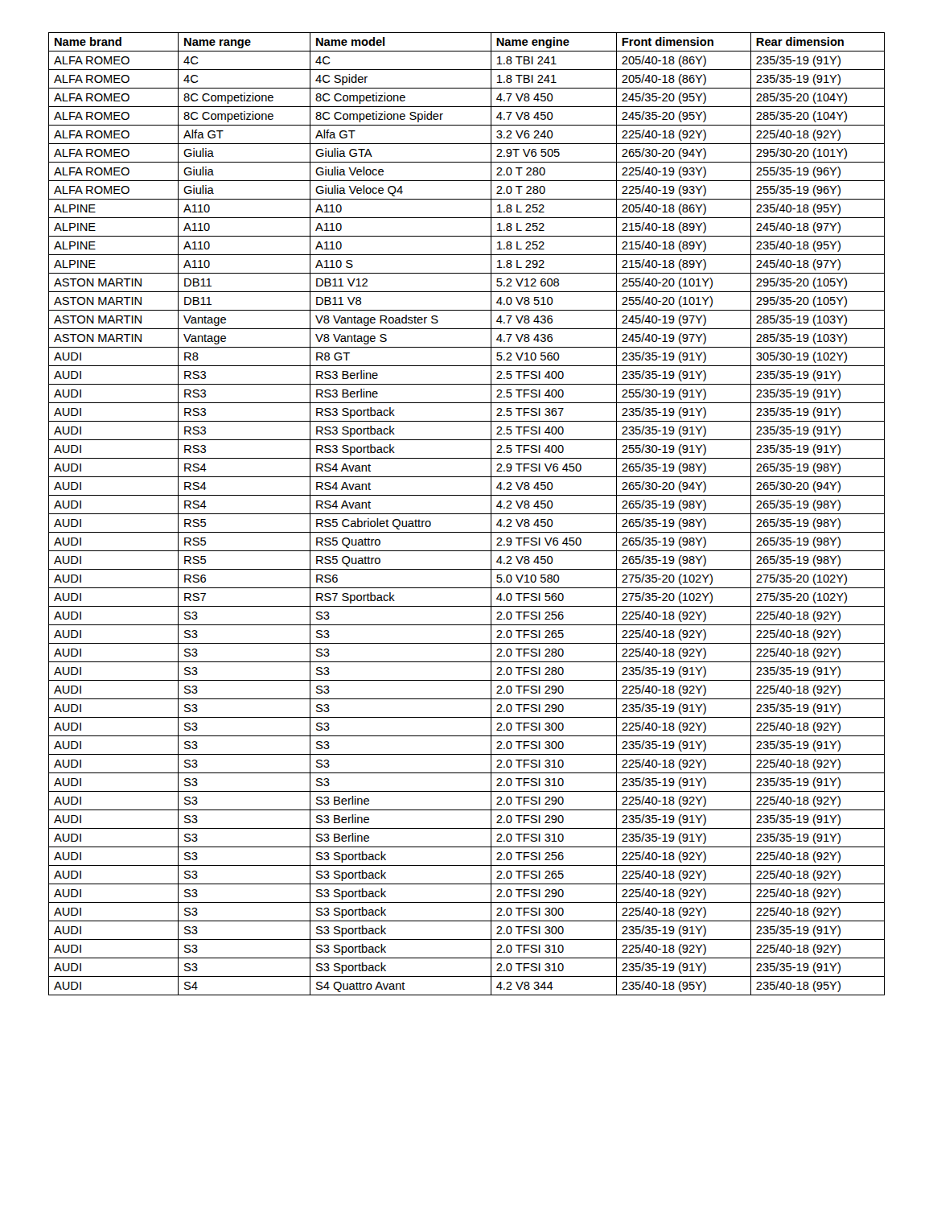Vehicle tyre dimension reference
| Name brand | Name range | Name model | Name engine | Front dimension | Rear dimension |
| --- | --- | --- | --- | --- | --- |
| ALFA ROMEO | 4C | 4C | 1.8 TBI 241 | 205/40-18 (86Y) | 235/35-19 (91Y) |
| ALFA ROMEO | 4C | 4C Spider | 1.8 TBI 241 | 205/40-18 (86Y) | 235/35-19 (91Y) |
| ALFA ROMEO | 8C Competizione | 8C Competizione | 4.7 V8 450 | 245/35-20 (95Y) | 285/35-20 (104Y) |
| ALFA ROMEO | 8C Competizione | 8C Competizione Spider | 4.7 V8 450 | 245/35-20 (95Y) | 285/35-20 (104Y) |
| ALFA ROMEO | Alfa GT | Alfa GT | 3.2 V6 240 | 225/40-18 (92Y) | 225/40-18 (92Y) |
| ALFA ROMEO | Giulia | Giulia GTA | 2.9T V6 505 | 265/30-20 (94Y) | 295/30-20 (101Y) |
| ALFA ROMEO | Giulia | Giulia Veloce | 2.0 T 280 | 225/40-19 (93Y) | 255/35-19 (96Y) |
| ALFA ROMEO | Giulia | Giulia Veloce Q4 | 2.0 T 280 | 225/40-19 (93Y) | 255/35-19 (96Y) |
| ALPINE | A110 | A110 | 1.8 L 252 | 205/40-18 (86Y) | 235/40-18 (95Y) |
| ALPINE | A110 | A110 | 1.8 L 252 | 215/40-18 (89Y) | 245/40-18 (97Y) |
| ALPINE | A110 | A110 | 1.8 L 252 | 215/40-18 (89Y) | 235/40-18 (95Y) |
| ALPINE | A110 | A110 S | 1.8 L 292 | 215/40-18 (89Y) | 245/40-18 (97Y) |
| ASTON MARTIN | DB11 | DB11 V12 | 5.2 V12 608 | 255/40-20 (101Y) | 295/35-20 (105Y) |
| ASTON MARTIN | DB11 | DB11 V8 | 4.0 V8 510 | 255/40-20 (101Y) | 295/35-20 (105Y) |
| ASTON MARTIN | Vantage | V8 Vantage Roadster S | 4.7 V8 436 | 245/40-19 (97Y) | 285/35-19 (103Y) |
| ASTON MARTIN | Vantage | V8 Vantage S | 4.7 V8 436 | 245/40-19 (97Y) | 285/35-19 (103Y) |
| AUDI | R8 | R8 GT | 5.2 V10 560 | 235/35-19 (91Y) | 305/30-19 (102Y) |
| AUDI | RS3 | RS3 Berline | 2.5 TFSI 400 | 235/35-19 (91Y) | 235/35-19 (91Y) |
| AUDI | RS3 | RS3 Berline | 2.5 TFSI 400 | 255/30-19 (91Y) | 235/35-19 (91Y) |
| AUDI | RS3 | RS3 Sportback | 2.5 TFSI 367 | 235/35-19 (91Y) | 235/35-19 (91Y) |
| AUDI | RS3 | RS3 Sportback | 2.5 TFSI 400 | 235/35-19 (91Y) | 235/35-19 (91Y) |
| AUDI | RS3 | RS3 Sportback | 2.5 TFSI 400 | 255/30-19 (91Y) | 235/35-19 (91Y) |
| AUDI | RS4 | RS4 Avant | 2.9 TFSI V6 450 | 265/35-19 (98Y) | 265/35-19 (98Y) |
| AUDI | RS4 | RS4 Avant | 4.2 V8 450 | 265/30-20 (94Y) | 265/30-20 (94Y) |
| AUDI | RS4 | RS4 Avant | 4.2 V8 450 | 265/35-19 (98Y) | 265/35-19 (98Y) |
| AUDI | RS5 | RS5 Cabriolet Quattro | 4.2 V8 450 | 265/35-19 (98Y) | 265/35-19 (98Y) |
| AUDI | RS5 | RS5 Quattro | 2.9 TFSI V6 450 | 265/35-19 (98Y) | 265/35-19 (98Y) |
| AUDI | RS5 | RS5 Quattro | 4.2 V8 450 | 265/35-19 (98Y) | 265/35-19 (98Y) |
| AUDI | RS6 | RS6 | 5.0 V10 580 | 275/35-20 (102Y) | 275/35-20 (102Y) |
| AUDI | RS7 | RS7 Sportback | 4.0 TFSI 560 | 275/35-20 (102Y) | 275/35-20 (102Y) |
| AUDI | S3 | S3 | 2.0 TFSI 256 | 225/40-18 (92Y) | 225/40-18 (92Y) |
| AUDI | S3 | S3 | 2.0 TFSI 265 | 225/40-18 (92Y) | 225/40-18 (92Y) |
| AUDI | S3 | S3 | 2.0 TFSI 280 | 225/40-18 (92Y) | 225/40-18 (92Y) |
| AUDI | S3 | S3 | 2.0 TFSI 280 | 235/35-19 (91Y) | 235/35-19 (91Y) |
| AUDI | S3 | S3 | 2.0 TFSI 290 | 225/40-18 (92Y) | 225/40-18 (92Y) |
| AUDI | S3 | S3 | 2.0 TFSI 290 | 235/35-19 (91Y) | 235/35-19 (91Y) |
| AUDI | S3 | S3 | 2.0 TFSI 300 | 225/40-18 (92Y) | 225/40-18 (92Y) |
| AUDI | S3 | S3 | 2.0 TFSI 300 | 235/35-19 (91Y) | 235/35-19 (91Y) |
| AUDI | S3 | S3 | 2.0 TFSI 310 | 225/40-18 (92Y) | 225/40-18 (92Y) |
| AUDI | S3 | S3 | 2.0 TFSI 310 | 235/35-19 (91Y) | 235/35-19 (91Y) |
| AUDI | S3 | S3 Berline | 2.0 TFSI 290 | 225/40-18 (92Y) | 225/40-18 (92Y) |
| AUDI | S3 | S3 Berline | 2.0 TFSI 290 | 235/35-19 (91Y) | 235/35-19 (91Y) |
| AUDI | S3 | S3 Berline | 2.0 TFSI 310 | 235/35-19 (91Y) | 235/35-19 (91Y) |
| AUDI | S3 | S3 Sportback | 2.0 TFSI 256 | 225/40-18 (92Y) | 225/40-18 (92Y) |
| AUDI | S3 | S3 Sportback | 2.0 TFSI 265 | 225/40-18 (92Y) | 225/40-18 (92Y) |
| AUDI | S3 | S3 Sportback | 2.0 TFSI 290 | 225/40-18 (92Y) | 225/40-18 (92Y) |
| AUDI | S3 | S3 Sportback | 2.0 TFSI 300 | 225/40-18 (92Y) | 225/40-18 (92Y) |
| AUDI | S3 | S3 Sportback | 2.0 TFSI 300 | 235/35-19 (91Y) | 235/35-19 (91Y) |
| AUDI | S3 | S3 Sportback | 2.0 TFSI 310 | 225/40-18 (92Y) | 225/40-18 (92Y) |
| AUDI | S3 | S3 Sportback | 2.0 TFSI 310 | 235/35-19 (91Y) | 235/35-19 (91Y) |
| AUDI | S4 | S4 Quattro Avant | 4.2 V8 344 | 235/40-18 (95Y) | 235/40-18 (95Y) |